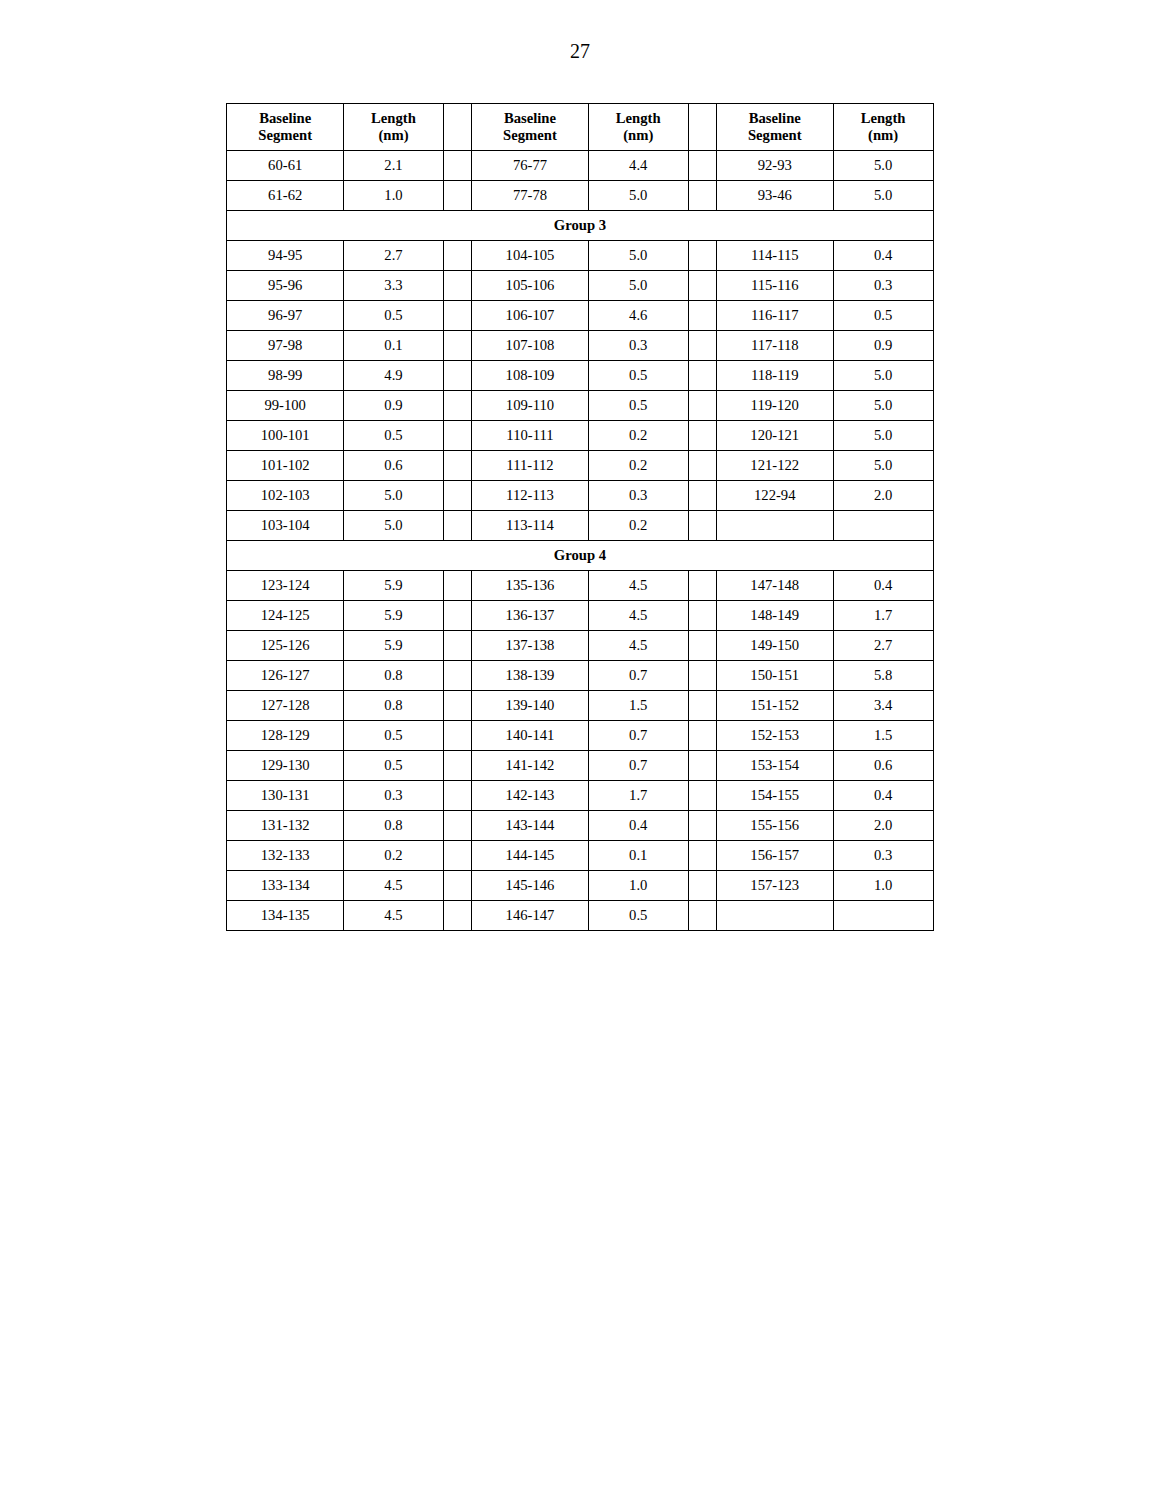27
| Baseline Segment | Length (nm) | | Baseline Segment | Length (nm) | | Baseline Segment | Length (nm) |
| --- | --- | --- | --- | --- | --- | --- | --- |
| 60-61 | 2.1 | | 76-77 | 4.4 | | 92-93 | 5.0 |
| 61-62 | 1.0 | | 77-78 | 5.0 | | 93-46 | 5.0 |
| Group 3 |
| 94-95 | 2.7 | | 104-105 | 5.0 | | 114-115 | 0.4 |
| 95-96 | 3.3 | | 105-106 | 5.0 | | 115-116 | 0.3 |
| 96-97 | 0.5 | | 106-107 | 4.6 | | 116-117 | 0.5 |
| 97-98 | 0.1 | | 107-108 | 0.3 | | 117-118 | 0.9 |
| 98-99 | 4.9 | | 108-109 | 0.5 | | 118-119 | 5.0 |
| 99-100 | 0.9 | | 109-110 | 0.5 | | 119-120 | 5.0 |
| 100-101 | 0.5 | | 110-111 | 0.2 | | 120-121 | 5.0 |
| 101-102 | 0.6 | | 111-112 | 0.2 | | 121-122 | 5.0 |
| 102-103 | 5.0 | | 112-113 | 0.3 | | 122-94 | 2.0 |
| 103-104 | 5.0 | | 113-114 | 0.2 | | | |
| Group 4 |
| 123-124 | 5.9 | | 135-136 | 4.5 | | 147-148 | 0.4 |
| 124-125 | 5.9 | | 136-137 | 4.5 | | 148-149 | 1.7 |
| 125-126 | 5.9 | | 137-138 | 4.5 | | 149-150 | 2.7 |
| 126-127 | 0.8 | | 138-139 | 0.7 | | 150-151 | 5.8 |
| 127-128 | 0.8 | | 139-140 | 1.5 | | 151-152 | 3.4 |
| 128-129 | 0.5 | | 140-141 | 0.7 | | 152-153 | 1.5 |
| 129-130 | 0.5 | | 141-142 | 0.7 | | 153-154 | 0.6 |
| 130-131 | 0.3 | | 142-143 | 1.7 | | 154-155 | 0.4 |
| 131-132 | 0.8 | | 143-144 | 0.4 | | 155-156 | 2.0 |
| 132-133 | 0.2 | | 144-145 | 0.1 | | 156-157 | 0.3 |
| 133-134 | 4.5 | | 145-146 | 1.0 | | 157-123 | 1.0 |
| 134-135 | 4.5 | | 146-147 | 0.5 | | | |